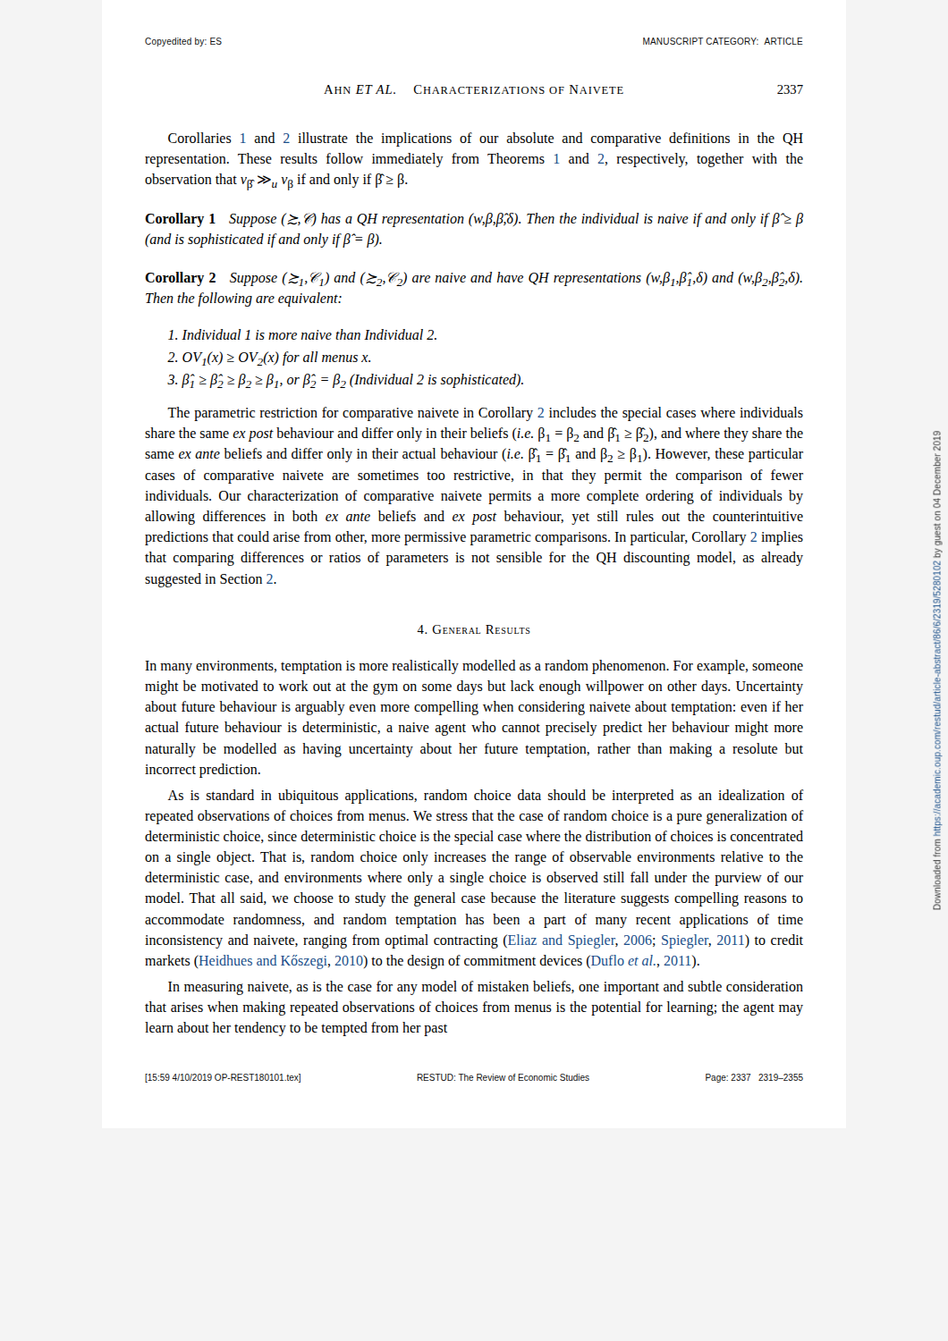Copyedited by: ES Manuscript Category: Article
AHN ET AL. CHARACTERIZATIONS OF NAIVETE 2337
Corollaries 1 and 2 illustrate the implications of our absolute and comparative definitions in the QH representation. These results follow immediately from Theorems 1 and 2, respectively, together with the observation that vβ̂ ≫u vβ if and only if β̂ ≥ β.
Corollary 1 Suppose (≿,𝒞) has a QH representation (w,β,β̂,δ). Then the individual is naive if and only if β̂ ≥ β (and is sophisticated if and only if β̂ = β).
Corollary 2 Suppose (≿1,𝒞1) and (≿2,𝒞2) are naive and have QH representations (w,β1,β̂1,δ) and (w,β2,β̂2,δ). Then the following are equivalent:
Individual 1 is more naive than Individual 2.
OV1(x) ≥ OV2(x) for all menus x.
β̂1 ≥ β̂2 ≥ β2 ≥ β1, or β̂2 = β2 (Individual 2 is sophisticated).
The parametric restriction for comparative naivete in Corollary 2 includes the special cases where individuals share the same ex post behaviour and differ only in their beliefs (i.e. β1 = β2 and β̂1 ≥ β̂2), and where they share the same ex ante beliefs and differ only in their actual behaviour (i.e. β̂1 = β̂1 and β2 ≥ β1). However, these particular cases of comparative naivete are sometimes too restrictive, in that they permit the comparison of fewer individuals. Our characterization of comparative naivete permits a more complete ordering of individuals by allowing differences in both ex ante beliefs and ex post behaviour, yet still rules out the counterintuitive predictions that could arise from other, more permissive parametric comparisons. In particular, Corollary 2 implies that comparing differences or ratios of parameters is not sensible for the QH discounting model, as already suggested in Section 2.
4. General Results
In many environments, temptation is more realistically modelled as a random phenomenon. For example, someone might be motivated to work out at the gym on some days but lack enough willpower on other days. Uncertainty about future behaviour is arguably even more compelling when considering naivete about temptation: even if her actual future behaviour is deterministic, a naive agent who cannot precisely predict her behaviour might more naturally be modelled as having uncertainty about her future temptation, rather than making a resolute but incorrect prediction.
As is standard in ubiquitous applications, random choice data should be interpreted as an idealization of repeated observations of choices from menus. We stress that the case of random choice is a pure generalization of deterministic choice, since deterministic choice is the special case where the distribution of choices is concentrated on a single object. That is, random choice only increases the range of observable environments relative to the deterministic case, and environments where only a single choice is observed still fall under the purview of our model. That all said, we choose to study the general case because the literature suggests compelling reasons to accommodate randomness, and random temptation has been a part of many recent applications of time inconsistency and naivete, ranging from optimal contracting (Eliaz and Spiegler, 2006; Spiegler, 2011) to credit markets (Heidhues and Kőszegi, 2010) to the design of commitment devices (Duflo et al., 2011).
In measuring naivete, as is the case for any model of mistaken beliefs, one important and subtle consideration that arises when making repeated observations of choices from menus is the potential for learning; the agent may learn about her tendency to be tempted from her past
Downloaded from https://academic.oup.com/restud/article-abstract/86/6/2319/5280102 by guest on 04 December 2019
[15:59 4/10/2019 OP-REST180101.tex] RESTUD: The Review of Economic Studies Page: 2337 2319–2355